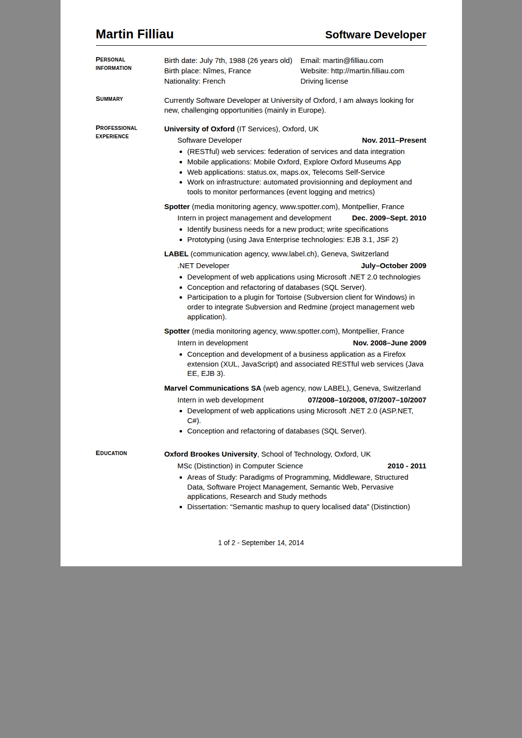Martin Filliau
Software Developer
| Personal information | / Birth date: July 7th, 1988 (26 years old) / Email: martin@filliau.com / / Birth place: Nîmes, France / Website: http://martin.filliau.com / / Nationality: French / Driving license / |
| Summary | Currently Software Developer at University of Oxford, I am always looking for new, challenging opportunities (mainly in Europe). |
| Professional experience | University of Oxford (IT Services), Oxford, UK Software Developer Nov. 2011–Present (RESTful) web services: federation of services and data integration Mobile applications: Mobile Oxford, Explore Oxford Museums App Web applications: status.ox, maps.ox, Telecoms Self-Service Work on infrastructure: automated provisionning and deployment and tools to monitor performances (event logging and metrics) Spotter (media monitoring agency, www.spotter.com), Montpellier, France Intern in project management and development Dec. 2009–Sept. 2010 Identify business needs for a new product; write specifications Prototyping (using Java Enterprise technologies: EJB 3.1, JSF 2) LABEL (communication agency, www.label.ch), Geneva, Switzerland .NET Developer July–October 2009 Development of web applications using Microsoft .NET 2.0 technologies Conception and refactoring of databases (SQL Server). Participation to a plugin for Tortoise (Subversion client for Windows) in order to integrate Subversion and Redmine (project management web application). Spotter (media monitoring agency, www.spotter.com), Montpellier, France Intern in development Nov. 2008–June 2009 Conception and development of a business application as a Firefox extension (XUL, JavaScript) and associated RESTful web services (Java EE, EJB 3). Marvel Communications SA (web agency, now LABEL), Geneva, Switzerland Intern in web development 07/2008–10/2008, 07/2007–10/2007 Development of web applications using Microsoft .NET 2.0 (ASP.NET, C#). Conception and refactoring of databases (SQL Server). |
| Education | Oxford Brookes University , School of Technology, Oxford, UK MSc (Distinction) in Computer Science 2010 - 2011 Areas of Study: Paradigms of Programming, Middleware, Structured Data, Software Project Management, Semantic Web, Pervasive applications, Research and Study methods Dissertation: “Semantic mashup to query localised data” (Distinction) |
1 of 2 - September 14, 2014